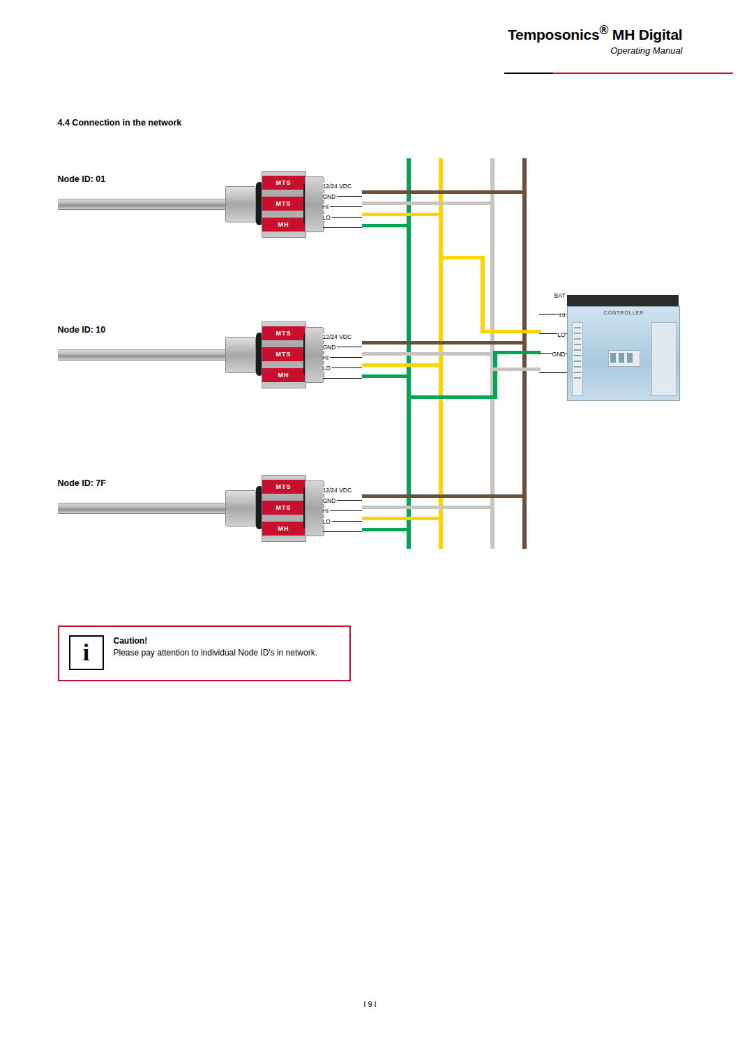Temposonics® MH Digital
Operating Manual
4.4 Connection in the network
Node ID: 01
Node ID: 10
Node ID: 7F
MTS
MTS
MH
MTS
MTS
MH
MTS
MTS
MH
12/24 VDC
GND
HI
LO
12/24 VDC
GND
HI
LO
12/24 VDC
GND
HI
LO
BAT
HI
LO
GND
120 Ω
CONTROLLER
i
Caution! Please pay attention to individual Node ID's in network.
I 9 I